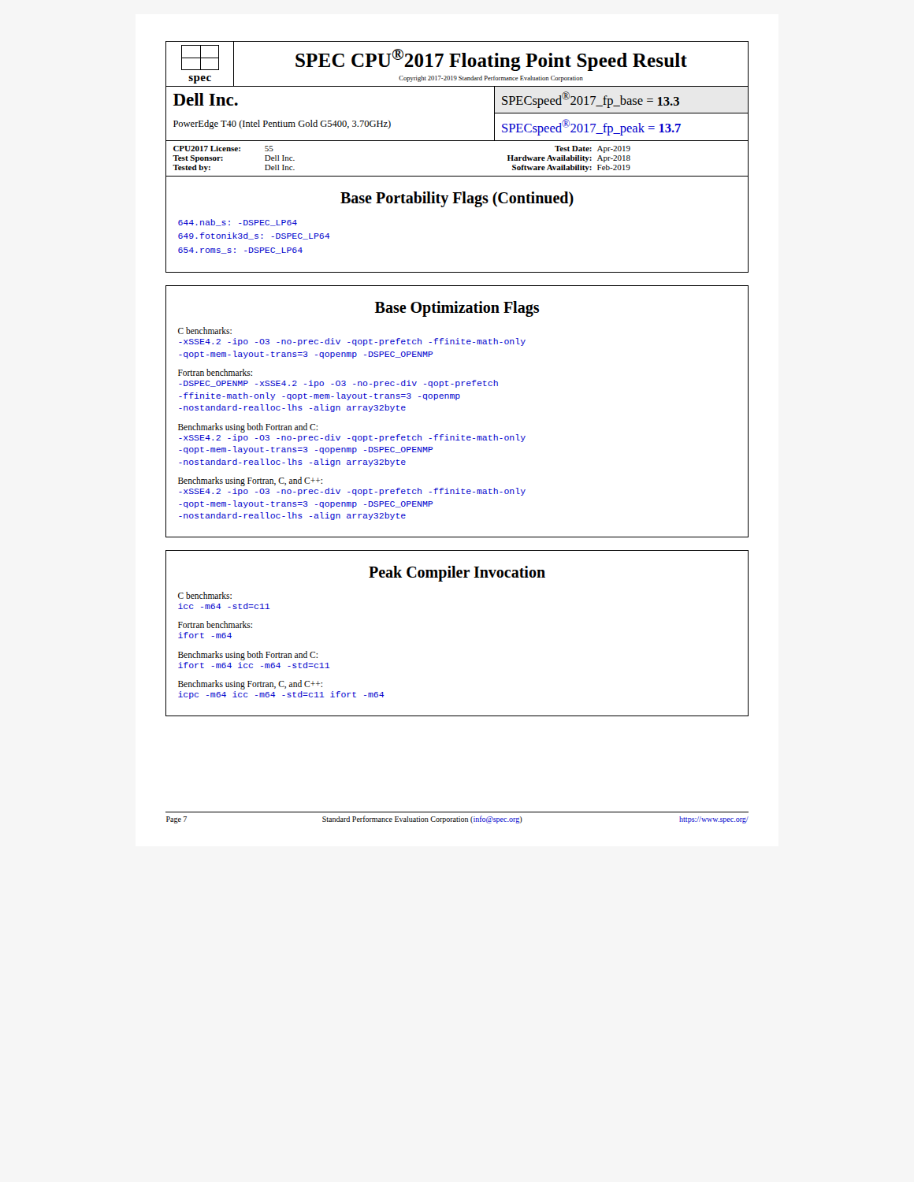spec
SPEC CPU®2017 Floating Point Speed Result
Copyright 2017-2019 Standard Performance Evaluation Corporation
Dell Inc.
PowerEdge T40 (Intel Pentium Gold G5400, 3.70GHz)
SPECspeed®2017_fp_base = 13.3
SPECspeed®2017_fp_peak = 13.7
CPU2017 License: 55
Test Sponsor: Dell Inc.
Tested by: Dell Inc.
Test Date: Apr-2019
Hardware Availability: Apr-2018
Software Availability: Feb-2019
Base Portability Flags (Continued)
644.nab_s: -DSPEC_LP64
649.fotonik3d_s: -DSPEC_LP64
654.roms_s: -DSPEC_LP64
Base Optimization Flags
C benchmarks:
-xSSE4.2 -ipo -O3 -no-prec-div -qopt-prefetch -ffinite-math-only -qopt-mem-layout-trans=3 -qopenmp -DSPEC_OPENMP
Fortran benchmarks:
-DSPEC_OPENMP -xSSE4.2 -ipo -O3 -no-prec-div -qopt-prefetch -ffinite-math-only -qopt-mem-layout-trans=3 -qopenmp -nostandard-realloc-lhs -align array32byte
Benchmarks using both Fortran and C:
-xSSE4.2 -ipo -O3 -no-prec-div -qopt-prefetch -ffinite-math-only -qopt-mem-layout-trans=3 -qopenmp -DSPEC_OPENMP -nostandard-realloc-lhs -align array32byte
Benchmarks using Fortran, C, and C++:
-xSSE4.2 -ipo -O3 -no-prec-div -qopt-prefetch -ffinite-math-only -qopt-mem-layout-trans=3 -qopenmp -DSPEC_OPENMP -nostandard-realloc-lhs -align array32byte
Peak Compiler Invocation
C benchmarks:
icc -m64 -std=c11
Fortran benchmarks:
ifort -m64
Benchmarks using both Fortran and C:
ifort -m64 icc -m64 -std=c11
Benchmarks using Fortran, C, and C++:
icpc -m64 icc -m64 -std=c11 ifort -m64
Page 7
Standard Performance Evaluation Corporation (info@spec.org)
https://www.spec.org/